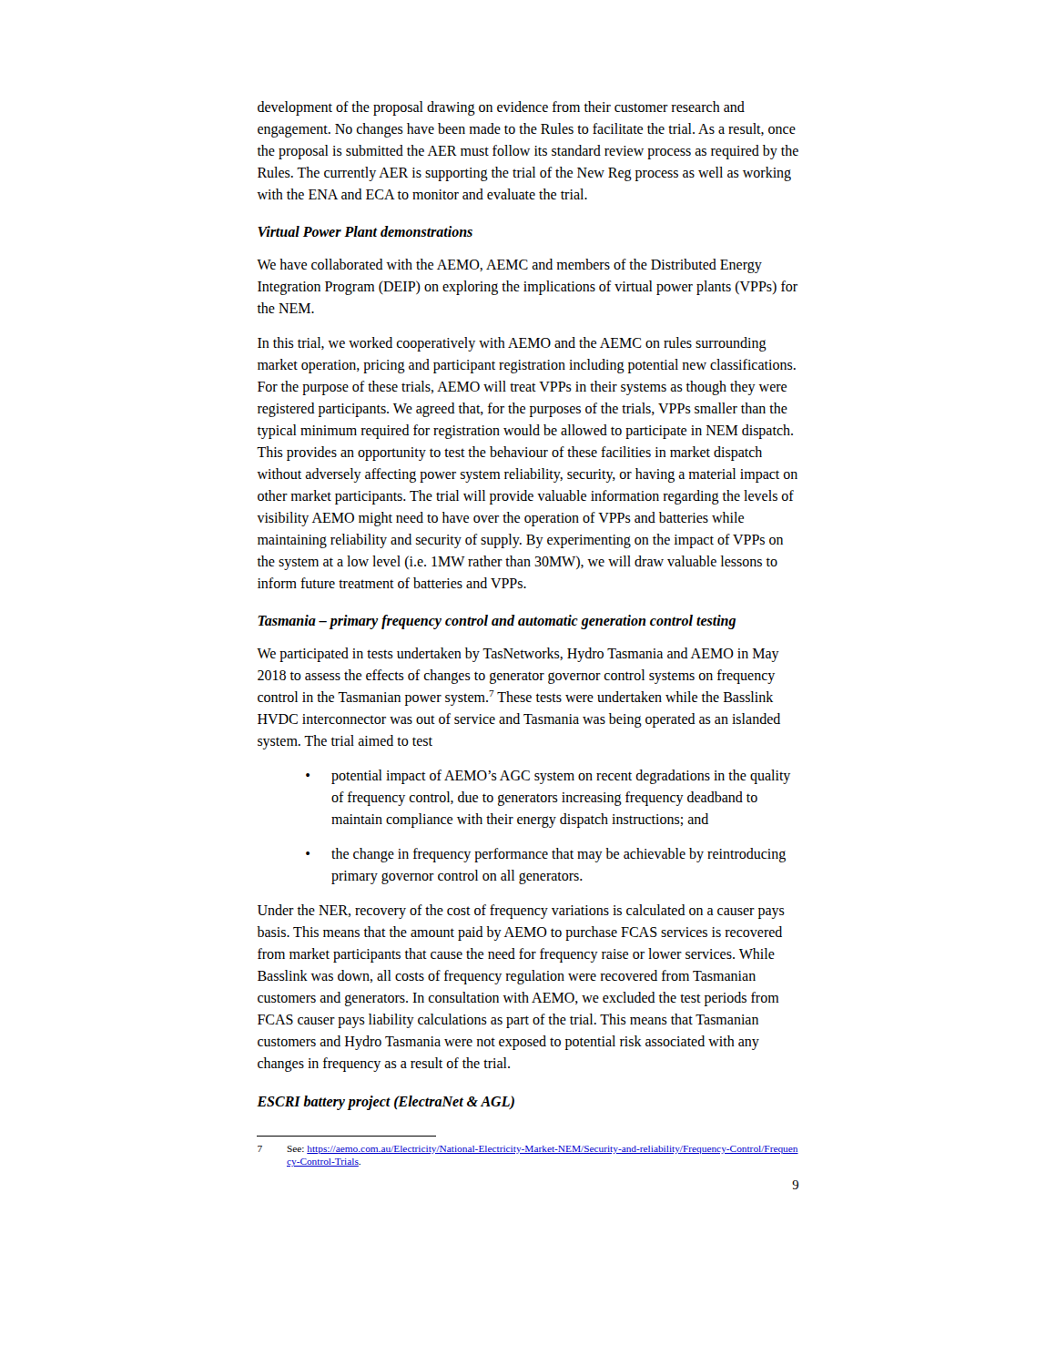development of the proposal drawing on evidence from their customer research and engagement. No changes have been made to the Rules to facilitate the trial. As a result, once the proposal is submitted the AER must follow its standard review process as required by the Rules. The currently AER is supporting the trial of the New Reg process as well as working with the ENA and ECA to monitor and evaluate the trial.
Virtual Power Plant demonstrations
We have collaborated with the AEMO, AEMC and members of the Distributed Energy Integration Program (DEIP) on exploring the implications of virtual power plants (VPPs) for the NEM.
In this trial, we worked cooperatively with AEMO and the AEMC on rules surrounding market operation, pricing and participant registration including potential new classifications. For the purpose of these trials, AEMO will treat VPPs in their systems as though they were registered participants. We agreed that, for the purposes of the trials, VPPs smaller than the typical minimum required for registration would be allowed to participate in NEM dispatch. This provides an opportunity to test the behaviour of these facilities in market dispatch without adversely affecting power system reliability, security, or having a material impact on other market participants. The trial will provide valuable information regarding the levels of visibility AEMO might need to have over the operation of VPPs and batteries while maintaining reliability and security of supply. By experimenting on the impact of VPPs on the system at a low level (i.e. 1MW rather than 30MW), we will draw valuable lessons to inform future treatment of batteries and VPPs.
Tasmania – primary frequency control and automatic generation control testing
We participated in tests undertaken by TasNetworks, Hydro Tasmania and AEMO in May 2018 to assess the effects of changes to generator governor control systems on frequency control in the Tasmanian power system.7 These tests were undertaken while the Basslink HVDC interconnector was out of service and Tasmania was being operated as an islanded system. The trial aimed to test
potential impact of AEMO’s AGC system on recent degradations in the quality of frequency control, due to generators increasing frequency deadband to maintain compliance with their energy dispatch instructions; and
the change in frequency performance that may be achievable by reintroducing primary governor control on all generators.
Under the NER, recovery of the cost of frequency variations is calculated on a causer pays basis. This means that the amount paid by AEMO to purchase FCAS services is recovered from market participants that cause the need for frequency raise or lower services. While Basslink was down, all costs of frequency regulation were recovered from Tasmanian customers and generators. In consultation with AEMO, we excluded the test periods from FCAS causer pays liability calculations as part of the trial. This means that Tasmanian customers and Hydro Tasmania were not exposed to potential risk associated with any changes in frequency as a result of the trial.
ESCRI battery project (ElectraNet & AGL)
7 See: https://aemo.com.au/Electricity/National-Electricity-Market-NEM/Security-and-reliability/Frequency-Control/Frequency-Control-Trials.
9